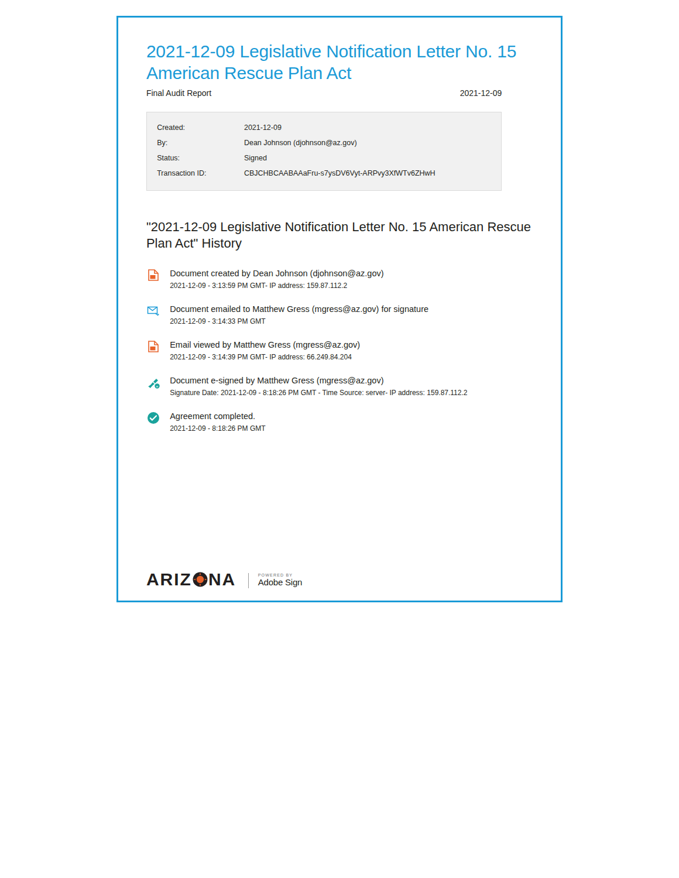2021-12-09 Legislative Notification Letter No. 15 American Rescue Plan Act
Final Audit Report 2021-12-09
| Created: | 2021-12-09 |
| By: | Dean Johnson (djohnson@az.gov) |
| Status: | Signed |
| Transaction ID: | CBJCHBCAABAAaFru-s7ysDV6Vyt-ARPvy3XfWTv6ZHwH |
"2021-12-09 Legislative Notification Letter No. 15 American Rescue Plan Act" History
Document created by Dean Johnson (djohnson@az.gov)
2021-12-09 - 3:13:59 PM GMT- IP address: 159.87.112.2
Document emailed to Matthew Gress (mgress@az.gov) for signature
2021-12-09 - 3:14:33 PM GMT
Email viewed by Matthew Gress (mgress@az.gov)
2021-12-09 - 3:14:39 PM GMT- IP address: 66.249.84.204
e
Document e-signed by Matthew Gress (mgress@az.gov)
Signature Date: 2021-12-09 - 8:18:26 PM GMT - Time Source: server- IP address: 159.87.112.2
Agreement completed.
2021-12-09 - 8:18:26 PM GMT
ARIZ NA
Powered by
Adobe Sign